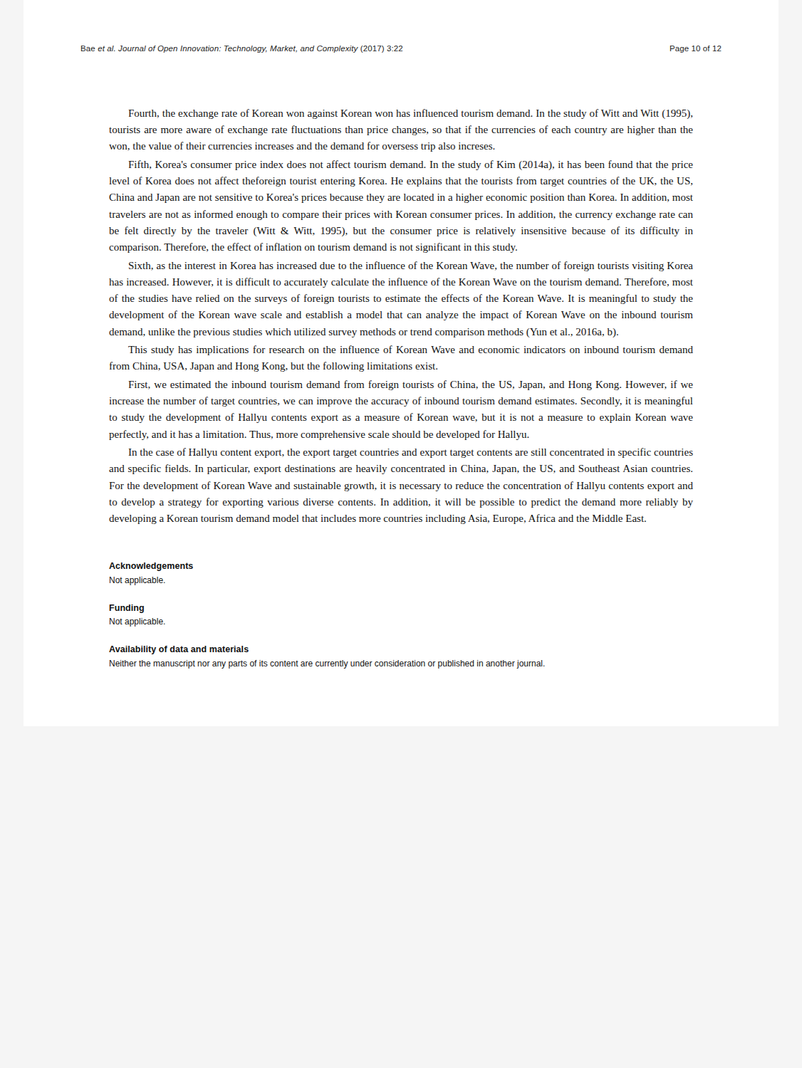Bae et al. Journal of Open Innovation: Technology, Market, and Complexity (2017) 3:22
Page 10 of 12
Fourth, the exchange rate of Korean won against Korean won has influenced tourism demand. In the study of Witt and Witt (1995), tourists are more aware of exchange rate fluctuations than price changes, so that if the currencies of each country are higher than the won, the value of their currencies increases and the demand for oversess trip also increses.
Fifth, Korea's consumer price index does not affect tourism demand. In the study of Kim (2014a), it has been found that the price level of Korea does not affect theforeign tourist entering Korea. He explains that the tourists from target countries of the UK, the US, China and Japan are not sensitive to Korea's prices because they are located in a higher economic position than Korea. In addition, most travelers are not as informed enough to compare their prices with Korean consumer prices. In addition, the currency exchange rate can be felt directly by the traveler (Witt & Witt, 1995), but the consumer price is relatively insensitive because of its difficulty in comparison. Therefore, the effect of inflation on tourism demand is not significant in this study.
Sixth, as the interest in Korea has increased due to the influence of the Korean Wave, the number of foreign tourists visiting Korea has increased. However, it is difficult to accurately calculate the influence of the Korean Wave on the tourism demand. Therefore, most of the studies have relied on the surveys of foreign tourists to estimate the effects of the Korean Wave. It is meaningful to study the development of the Korean wave scale and establish a model that can analyze the impact of Korean Wave on the inbound tourism demand, unlike the previous studies which utilized survey methods or trend comparison methods (Yun et al., 2016a, b).
This study has implications for research on the influence of Korean Wave and economic indicators on inbound tourism demand from China, USA, Japan and Hong Kong, but the following limitations exist.
First, we estimated the inbound tourism demand from foreign tourists of China, the US, Japan, and Hong Kong. However, if we increase the number of target countries, we can improve the accuracy of inbound tourism demand estimates. Secondly, it is meaningful to study the development of Hallyu contents export as a measure of Korean wave, but it is not a measure to explain Korean wave perfectly, and it has a limitation. Thus, more comprehensive scale should be developed for Hallyu.
In the case of Hallyu content export, the export target countries and export target contents are still concentrated in specific countries and specific fields. In particular, export destinations are heavily concentrated in China, Japan, the US, and Southeast Asian countries. For the development of Korean Wave and sustainable growth, it is necessary to reduce the concentration of Hallyu contents export and to develop a strategy for exporting various diverse contents. In addition, it will be possible to predict the demand more reliably by developing a Korean tourism demand model that includes more countries including Asia, Europe, Africa and the Middle East.
Acknowledgements
Not applicable.
Funding
Not applicable.
Availability of data and materials
Neither the manuscript nor any parts of its content are currently under consideration or published in another journal.